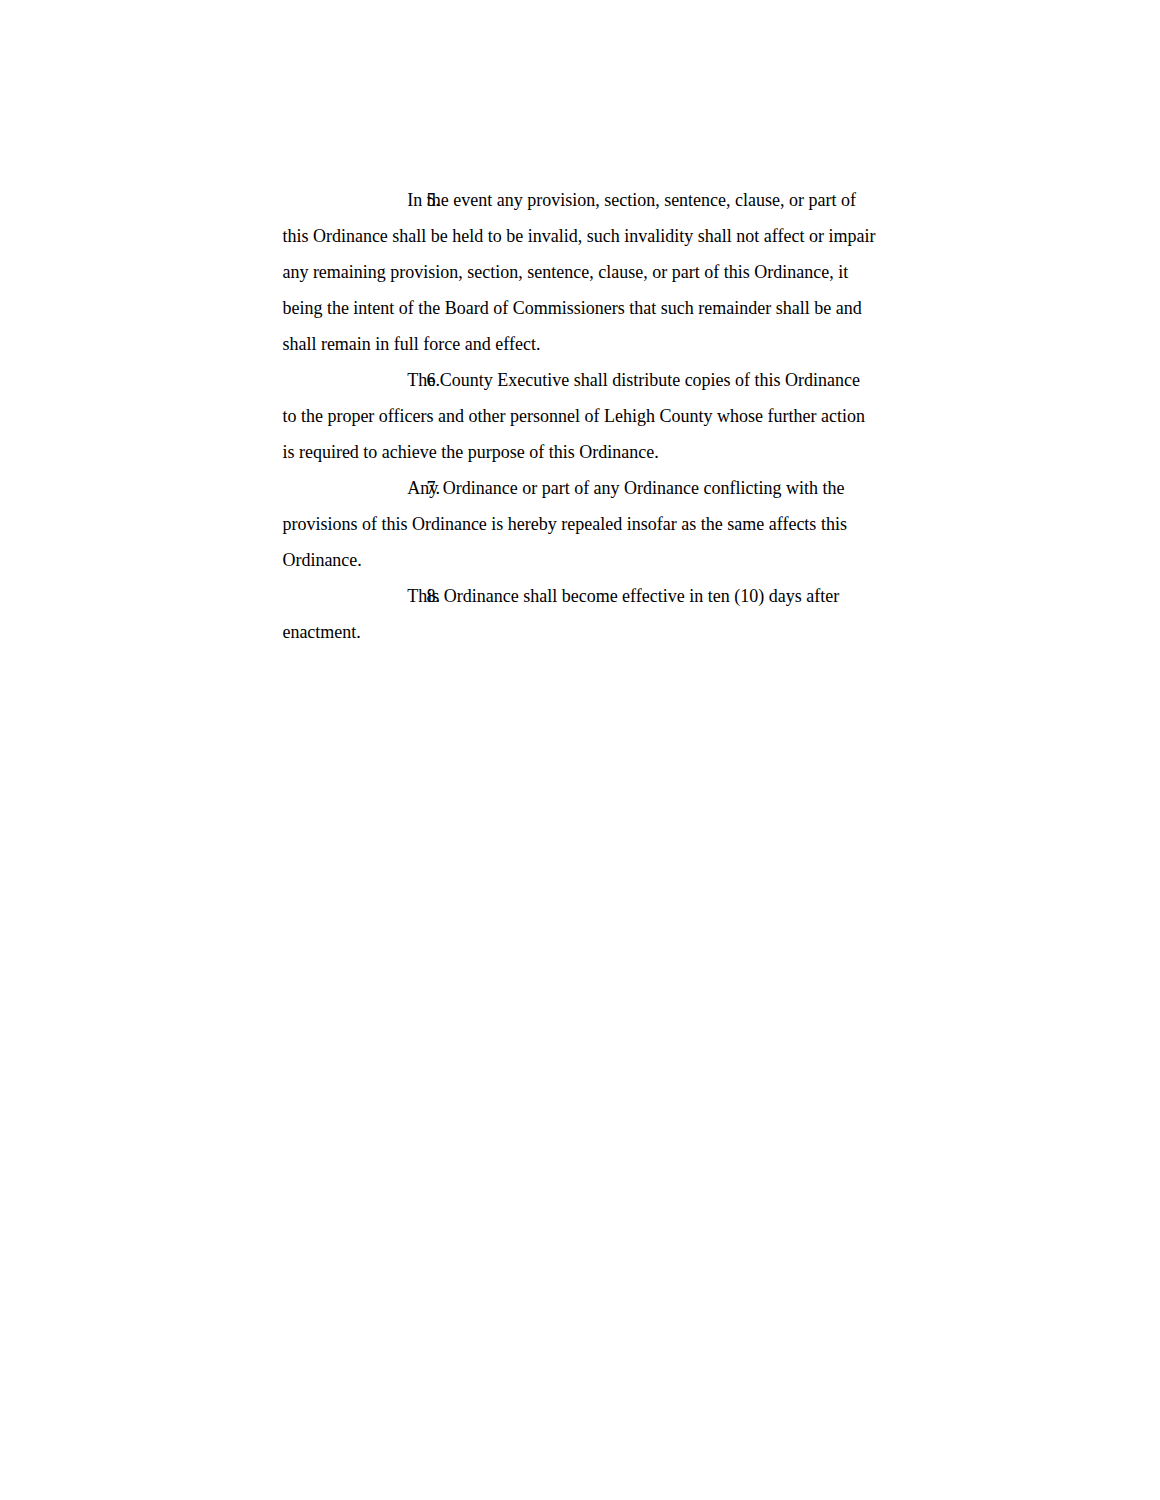5. In the event any provision, section, sentence, clause, or part of this Ordinance shall be held to be invalid, such invalidity shall not affect or impair any remaining provision, section, sentence, clause, or part of this Ordinance, it being the intent of the Board of Commissioners that such remainder shall be and shall remain in full force and effect.
6. The County Executive shall distribute copies of this Ordinance to the proper officers and other personnel of Lehigh County whose further action is required to achieve the purpose of this Ordinance.
7. Any Ordinance or part of any Ordinance conflicting with the provisions of this Ordinance is hereby repealed insofar as the same affects this Ordinance.
8. This Ordinance shall become effective in ten (10) days after enactment.